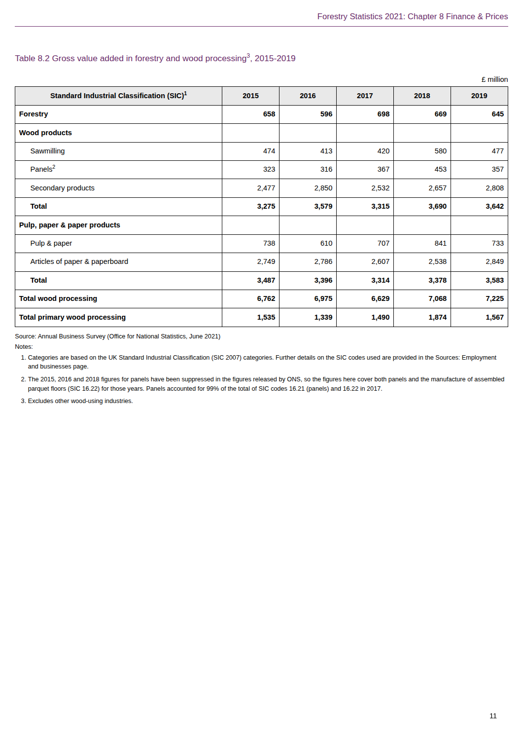Forestry Statistics 2021: Chapter 8 Finance & Prices
Table 8.2 Gross value added in forestry and wood processing3, 2015-2019
£ million
| Standard Industrial Classification (SIC) 1 | 2015 | 2016 | 2017 | 2018 | 2019 |
| --- | --- | --- | --- | --- | --- |
| Forestry | 658 | 596 | 698 | 669 | 645 |
| Wood products | | | | | |
| Sawmilling | 474 | 413 | 420 | 580 | 477 |
| Panels 2 | 323 | 316 | 367 | 453 | 357 |
| Secondary products | 2,477 | 2,850 | 2,532 | 2,657 | 2,808 |
| Total | 3,275 | 3,579 | 3,315 | 3,690 | 3,642 |
| Pulp, paper & paper products | | | | | |
| Pulp & paper | 738 | 610 | 707 | 841 | 733 |
| Articles of paper & paperboard | 2,749 | 2,786 | 2,607 | 2,538 | 2,849 |
| Total | 3,487 | 3,396 | 3,314 | 3,378 | 3,583 |
| Total wood processing | 6,762 | 6,975 | 6,629 | 7,068 | 7,225 |
| Total primary wood processing | 1,535 | 1,339 | 1,490 | 1,874 | 1,567 |
Source: Annual Business Survey (Office for National Statistics, June 2021)
Notes:
Categories are based on the UK Standard Industrial Classification (SIC 2007) categories. Further details on the SIC codes used are provided in the Sources: Employment and businesses page.
The 2015, 2016 and 2018 figures for panels have been suppressed in the figures released by ONS, so the figures here cover both panels and the manufacture of assembled parquet floors (SIC 16.22) for those years. Panels accounted for 99% of the total of SIC codes 16.21 (panels) and 16.22 in 2017.
Excludes other wood-using industries.
11